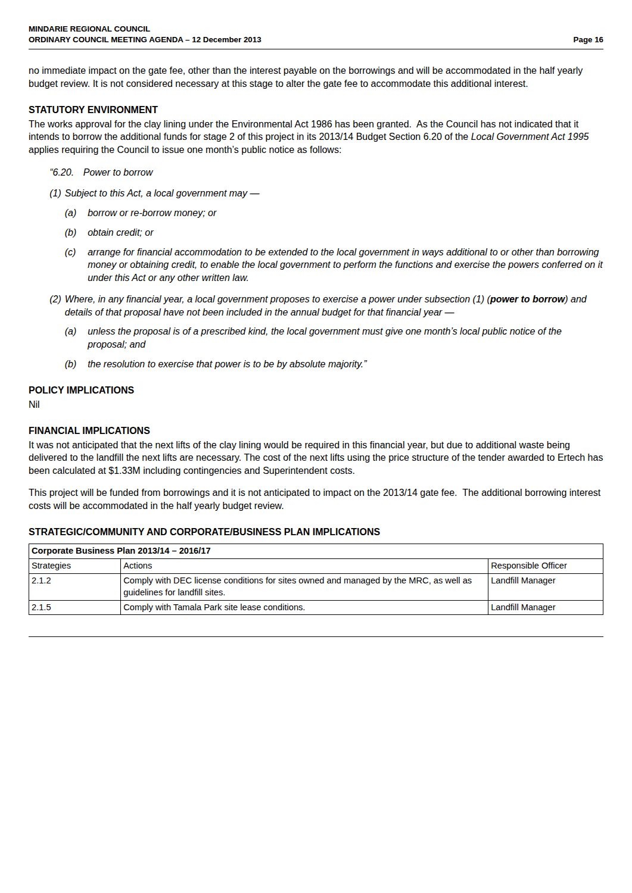MINDARIE REGIONAL COUNCIL
ORDINARY COUNCIL MEETING AGENDA – 12 December 2013
Page 16
no immediate impact on the gate fee, other than the interest payable on the borrowings and will be accommodated in the half yearly budget review. It is not considered necessary at this stage to alter the gate fee to accommodate this additional interest.
STATUTORY ENVIRONMENT
The works approval for the clay lining under the Environmental Act 1986 has been granted. As the Council has not indicated that it intends to borrow the additional funds for stage 2 of this project in its 2013/14 Budget Section 6.20 of the Local Government Act 1995 applies requiring the Council to issue one month’s public notice as follows:
“6.20. Power to borrow
(1) Subject to this Act, a local government may —
(a) borrow or re-borrow money; or
(b) obtain credit; or
(c) arrange for financial accommodation to be extended to the local government in ways additional to or other than borrowing money or obtaining credit, to enable the local government to perform the functions and exercise the powers conferred on it under this Act or any other written law.
(2) Where, in any financial year, a local government proposes to exercise a power under subsection (1) (power to borrow) and details of that proposal have not been included in the annual budget for that financial year —
(a) unless the proposal is of a prescribed kind, the local government must give one month’s local public notice of the proposal; and
(b) the resolution to exercise that power is to be by absolute majority.”
POLICY IMPLICATIONS
Nil
FINANCIAL IMPLICATIONS
It was not anticipated that the next lifts of the clay lining would be required in this financial year, but due to additional waste being delivered to the landfill the next lifts are necessary. The cost of the next lifts using the price structure of the tender awarded to Ertech has been calculated at $1.33M including contingencies and Superintendent costs.
This project will be funded from borrowings and it is not anticipated to impact on the 2013/14 gate fee. The additional borrowing interest costs will be accommodated in the half yearly budget review.
STRATEGIC/COMMUNITY AND CORPORATE/BUSINESS PLAN IMPLICATIONS
| Corporate Business Plan 2013/14 – 2016/17 |
| Strategies | Actions | Responsible Officer |
| 2.1.2 | Comply with DEC license conditions for sites owned and managed by the MRC, as well as guidelines for landfill sites. | Landfill Manager |
| 2.1.5 | Comply with Tamala Park site lease conditions. | Landfill Manager |